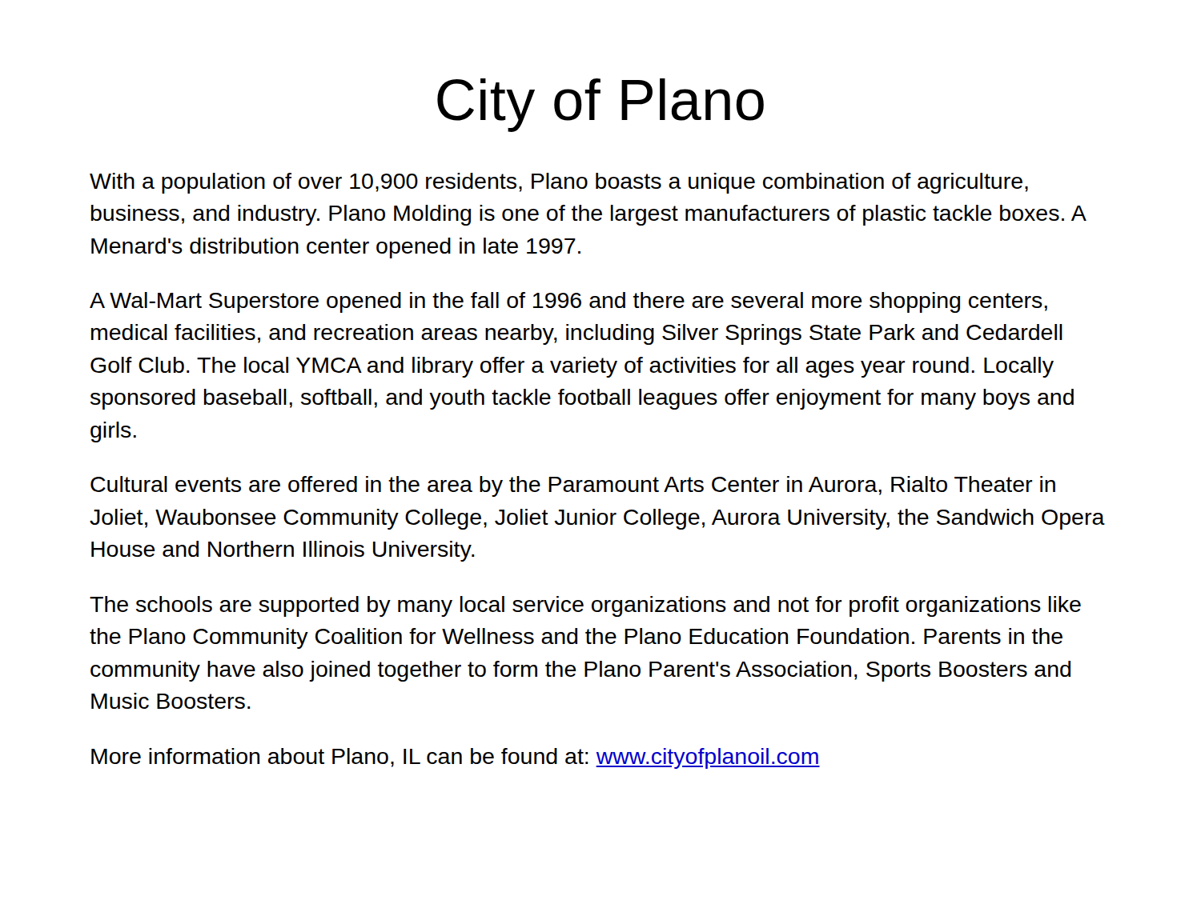City of Plano
With a population of over 10,900 residents, Plano boasts a unique combination of agriculture, business, and industry. Plano Molding is one of the largest manufacturers of plastic tackle boxes. A Menard's distribution center opened in late 1997.
A Wal-Mart Superstore opened in the fall of 1996 and there are several more shopping centers, medical facilities, and recreation areas nearby, including Silver Springs State Park and Cedardell Golf Club. The local YMCA and library offer a variety of activities for all ages year round. Locally sponsored baseball, softball, and youth tackle football leagues offer enjoyment for many boys and girls.
Cultural events are offered in the area by the Paramount Arts Center in Aurora, Rialto Theater in Joliet, Waubonsee Community College, Joliet Junior College, Aurora University, the Sandwich Opera House and Northern Illinois University.
The schools are supported by many local service organizations and not for profit organizations like the Plano Community Coalition for Wellness and the Plano Education Foundation. Parents in the community have also joined together to form the Plano Parent's Association, Sports Boosters and Music Boosters.
More information about Plano, IL can be found at: www.cityofplanoil.com